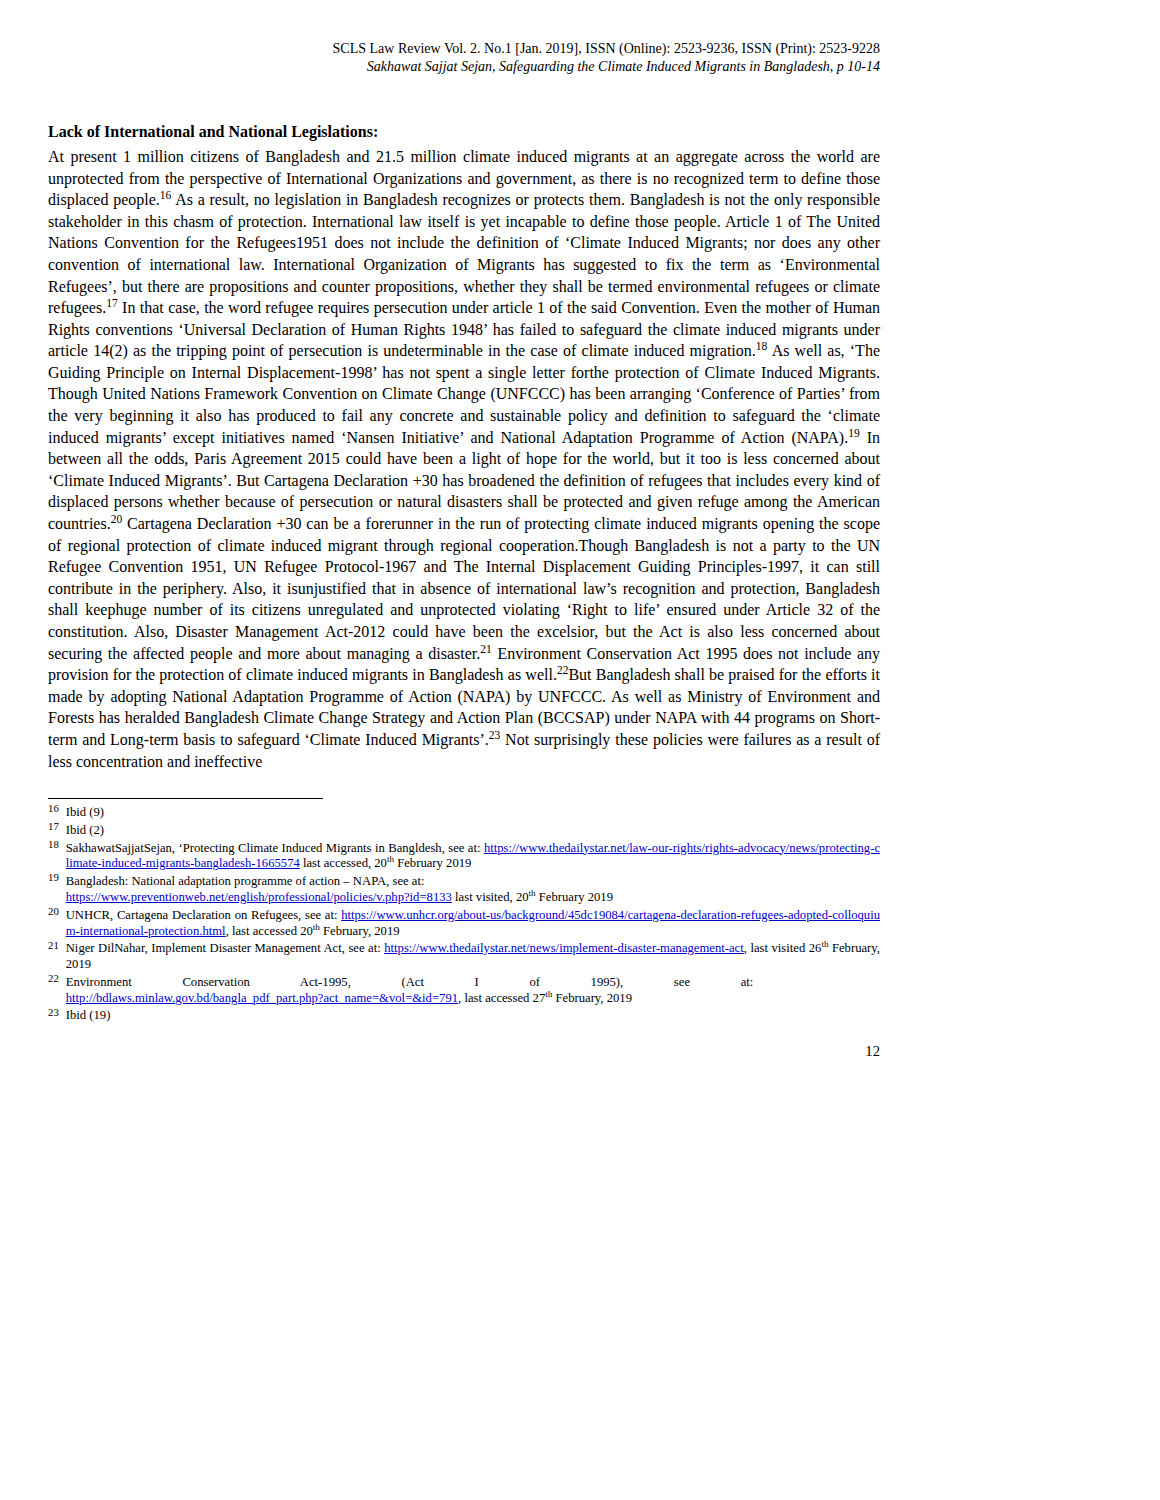SCLS Law Review Vol. 2. No.1 [Jan. 2019], ISSN (Online): 2523-9236, ISSN (Print): 2523-9228 Sakhawat Sajjat Sejan, Safeguarding the Climate Induced Migrants in Bangladesh, p 10-14
Lack of International and National Legislations:
At present 1 million citizens of Bangladesh and 21.5 million climate induced migrants at an aggregate across the world are unprotected from the perspective of International Organizations and government, as there is no recognized term to define those displaced people.16 As a result, no legislation in Bangladesh recognizes or protects them. Bangladesh is not the only responsible stakeholder in this chasm of protection. International law itself is yet incapable to define those people. Article 1 of The United Nations Convention for the Refugees1951 does not include the definition of ‘Climate Induced Migrants; nor does any other convention of international law. International Organization of Migrants has suggested to fix the term as ‘Environmental Refugees’, but there are propositions and counter propositions, whether they shall be termed environmental refugees or climate refugees.17 In that case, the word refugee requires persecution under article 1 of the said Convention. Even the mother of Human Rights conventions ‘Universal Declaration of Human Rights 1948’ has failed to safeguard the climate induced migrants under article 14(2) as the tripping point of persecution is undeterminable in the case of climate induced migration.18 As well as, ‘The Guiding Principle on Internal Displacement-1998’ has not spent a single letter forthe protection of Climate Induced Migrants. Though United Nations Framework Convention on Climate Change (UNFCCC) has been arranging ‘Conference of Parties’ from the very beginning it also has produced to fail any concrete and sustainable policy and definition to safeguard the ‘climate induced migrants’ except initiatives named ‘Nansen Initiative’ and National Adaptation Programme of Action (NAPA).19 In between all the odds, Paris Agreement 2015 could have been a light of hope for the world, but it too is less concerned about ‘Climate Induced Migrants’. But Cartagena Declaration +30 has broadened the definition of refugees that includes every kind of displaced persons whether because of persecution or natural disasters shall be protected and given refuge among the American countries.20 Cartagena Declaration +30 can be a forerunner in the run of protecting climate induced migrants opening the scope of regional protection of climate induced migrant through regional cooperation.Though Bangladesh is not a party to the UN Refugee Convention 1951, UN Refugee Protocol-1967 and The Internal Displacement Guiding Principles-1997, it can still contribute in the periphery. Also, it isunjustified that in absence of international law’s recognition and protection, Bangladesh shall keephuge number of its citizens unregulated and unprotected violating ‘Right to life’ ensured under Article 32 of the constitution. Also, Disaster Management Act-2012 could have been the excelsior, but the Act is also less concerned about securing the affected people and more about managing a disaster.21 Environment Conservation Act 1995 does not include any provision for the protection of climate induced migrants in Bangladesh as well.22But Bangladesh shall be praised for the efforts it made by adopting National Adaptation Programme of Action (NAPA) by UNFCCC. As well as Ministry of Environment and Forests has heralded Bangladesh Climate Change Strategy and Action Plan (BCCSAP) under NAPA with 44 programs on Short-term and Long-term basis to safeguard ‘Climate Induced Migrants’.23 Not surprisingly these policies were failures as a result of less concentration and ineffective
16 Ibid (9)
17 Ibid (2)
18 SakhawatSajjatSejan, ‘Protecting Climate Induced Migrants in Bangldesh, see at: https://www.thedailystar.net/law-our-rights/rights-advocacy/news/protecting-climate-induced-migrants-bangladesh-1665574 last accessed, 20th February 2019
19 Bangladesh: National adaptation programme of action – NAPA, see at:
https://www.preventionweb.net/english/professional/policies/v.php?id=8133 last visited, 20th February 2019
20 UNHCR, Cartagena Declaration on Refugees, see at: https://www.unhcr.org/about-us/background/45dc19084/cartagena-declaration-refugees-adopted-colloquium-international-protection.html, last accessed 20th February, 2019
21 Niger DilNahar, Implement Disaster Management Act, see at: https://www.thedailystar.net/news/implement-disaster-management-act, last visited 26th February, 2019
22 Environment Conservation Act-1995, (Act I of 1995), see at:
http://bdlaws.minlaw.gov.bd/bangla_pdf_part.php?act_name=&vol=&id=791, last accessed 27th February, 2019
23 Ibid (19)
12